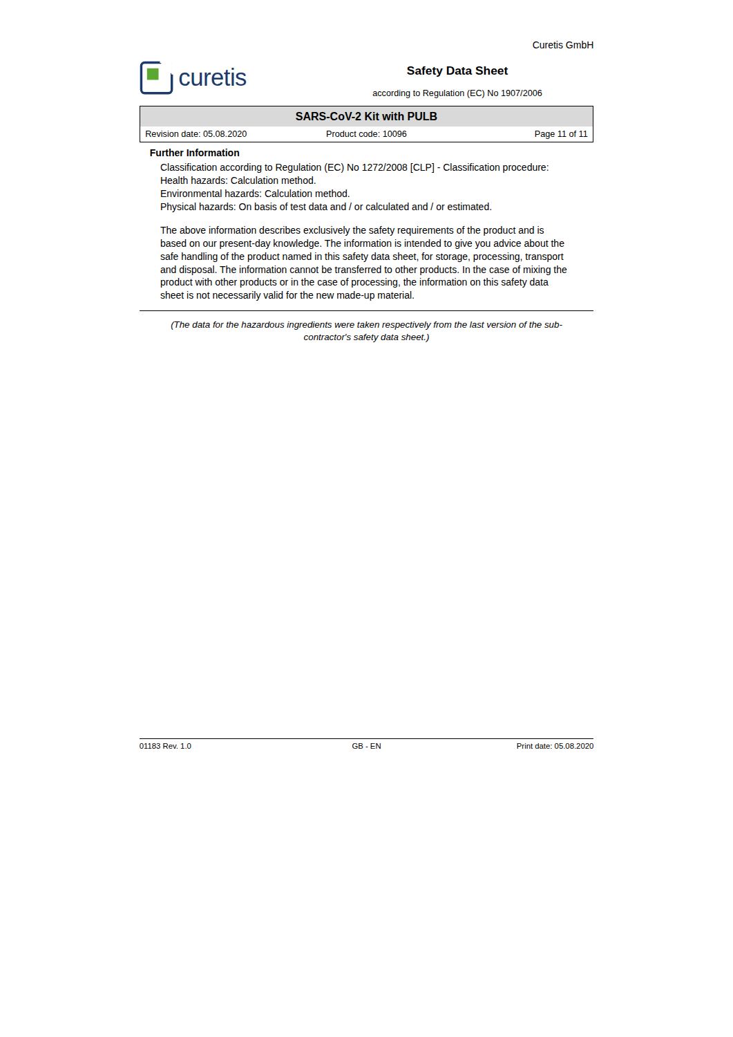Curetis GmbH
curetis
Safety Data Sheet
according to Regulation (EC) No 1907/2006
SARS-CoV-2 Kit with PULB
Revision date: 05.08.2020
Product code: 10096
Page 11 of 11
Further Information
Classification according to Regulation (EC) No 1272/2008 [CLP] - Classification procedure:
Health hazards: Calculation method.
Environmental hazards: Calculation method.
Physical hazards: On basis of test data and / or calculated and / or estimated.
The above information describes exclusively the safety requirements of the product and is based on our present-day knowledge. The information is intended to give you advice about the safe handling of the product named in this safety data sheet, for storage, processing, transport and disposal. The information cannot be transferred to other products. In the case of mixing the product with other products or in the case of processing, the information on this safety data sheet is not necessarily valid for the new made-up material.
(The data for the hazardous ingredients were taken respectively from the last version of the sub-contractor's safety data sheet.)
01183 Rev. 1.0
GB - EN
Print date: 05.08.2020